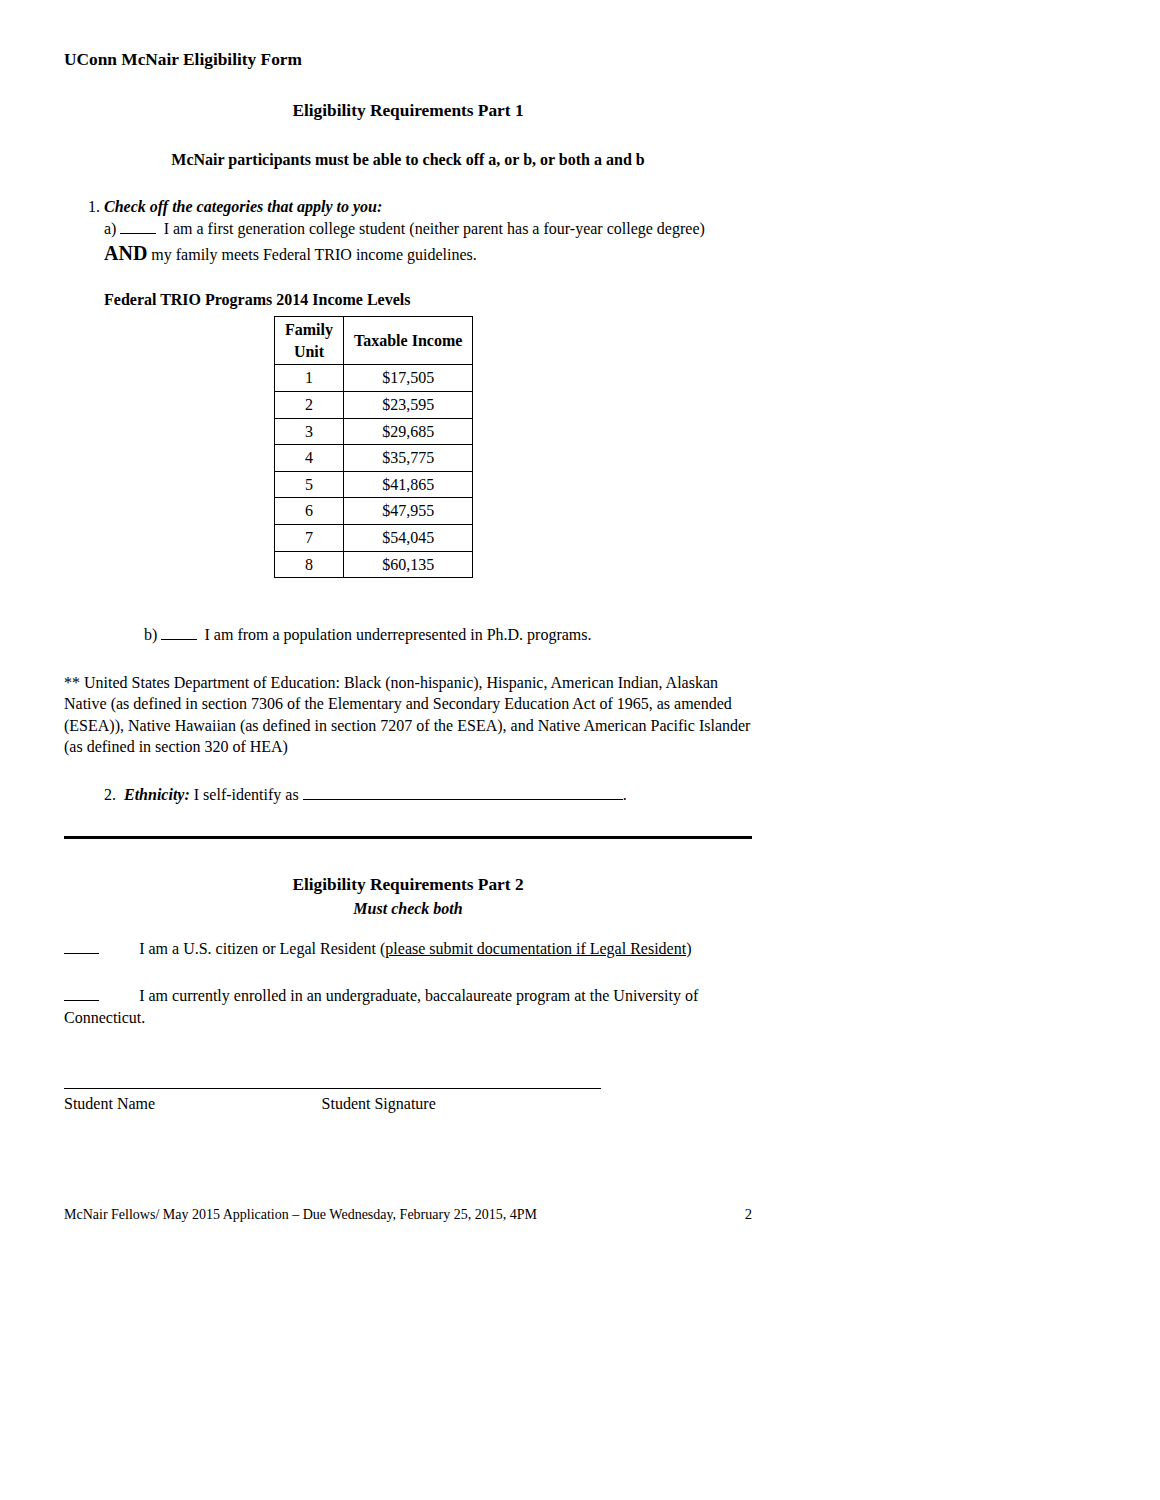UConn McNair Eligibility Form
Eligibility Requirements Part 1
McNair participants must be able to check off a, or b, or both a and b
Check off the categories that apply to you:
a) I am a first generation college student (neither parent has a four-year college degree) AND my family meets Federal TRIO income guidelines.
Federal TRIO Programs 2014 Income Levels
| Family Unit | Taxable Income |
| --- | --- |
| 1 | $17,505 |
| 2 | $23,595 |
| 3 | $29,685 |
| 4 | $35,775 |
| 5 | $41,865 |
| 6 | $47,955 |
| 7 | $54,045 |
| 8 | $60,135 |
b) I am from a population underrepresented in Ph.D. programs.
** United States Department of Education: Black (non-hispanic), Hispanic, American Indian, Alaskan Native (as defined in section 7306 of the Elementary and Secondary Education Act of 1965, as amended (ESEA)), Native Hawaiian (as defined in section 7207 of the ESEA), and Native American Pacific Islander (as defined in section 320 of HEA)
2. Ethnicity: I self-identify as .
Eligibility Requirements Part 2
Must check both
I am a U.S. citizen or Legal Resident (please submit documentation if Legal Resident)
I am currently enrolled in an undergraduate, baccalaureate program at the University of Connecticut.
Student Name
Student Signature
McNair Fellows/ May 2015 Application – Due Wednesday, February 25, 2015, 4PM
2